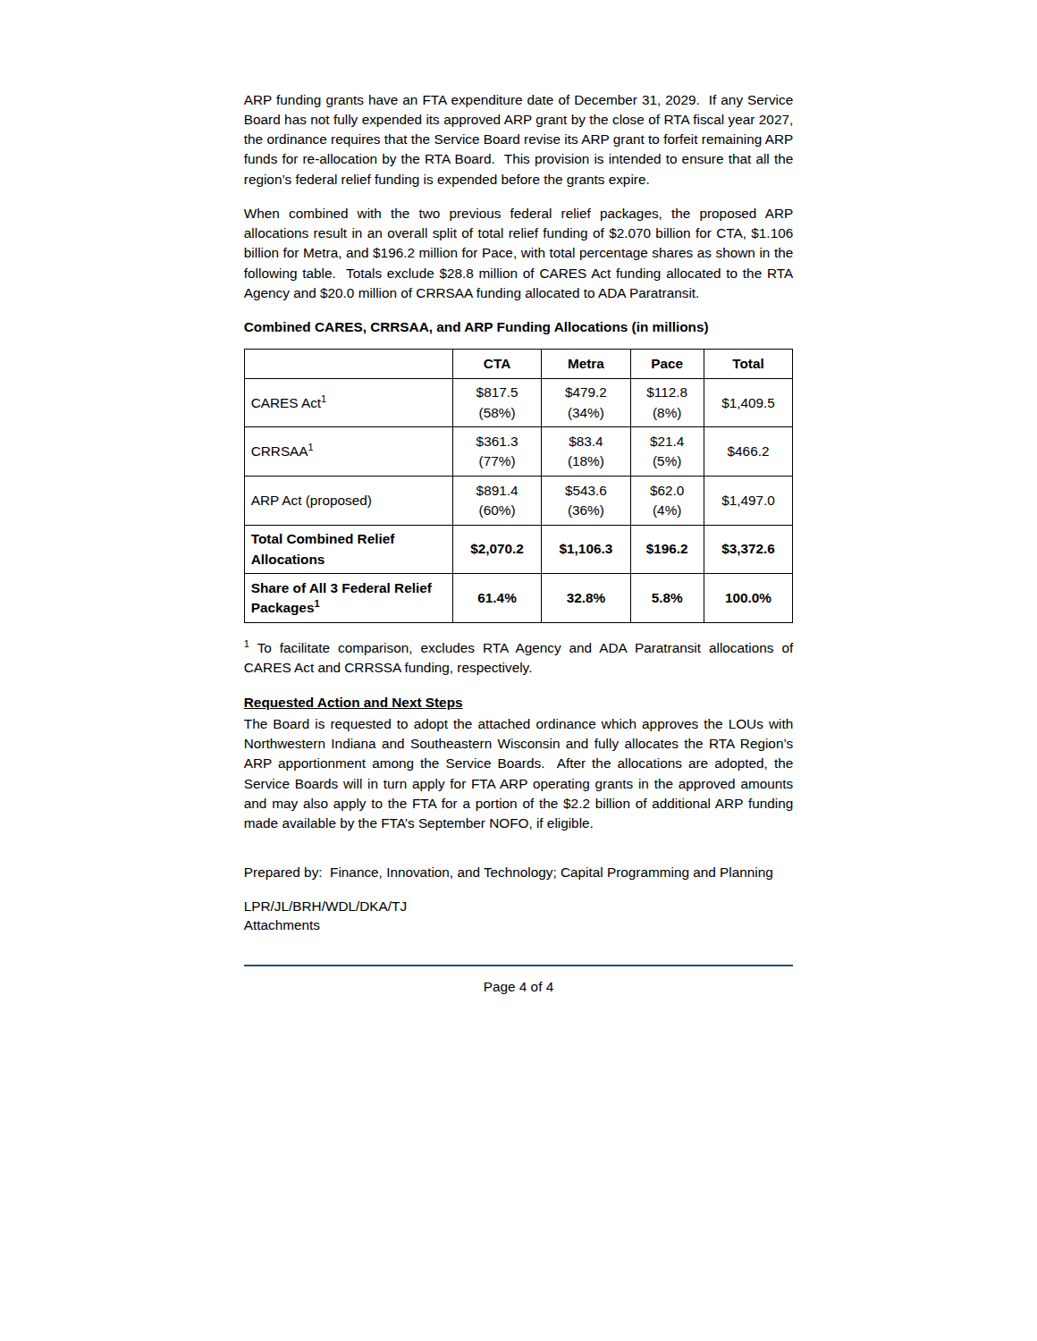ARP funding grants have an FTA expenditure date of December 31, 2029. If any Service Board has not fully expended its approved ARP grant by the close of RTA fiscal year 2027, the ordinance requires that the Service Board revise its ARP grant to forfeit remaining ARP funds for re-allocation by the RTA Board. This provision is intended to ensure that all the region’s federal relief funding is expended before the grants expire.
When combined with the two previous federal relief packages, the proposed ARP allocations result in an overall split of total relief funding of $2.070 billion for CTA, $1.106 billion for Metra, and $196.2 million for Pace, with total percentage shares as shown in the following table. Totals exclude $28.8 million of CARES Act funding allocated to the RTA Agency and $20.0 million of CRRSAA funding allocated to ADA Paratransit.
Combined CARES, CRRSAA, and ARP Funding Allocations (in millions)
| | CTA | Metra | Pace | Total |
| --- | --- | --- | --- | --- |
| CARES Act 1 | $817.5 (58%) | $479.2 (34%) | $112.8 (8%) | $1,409.5 |
| CRRSAA 1 | $361.3 (77%) | $83.4 (18%) | $21.4 (5%) | $466.2 |
| ARP Act (proposed) | $891.4 (60%) | $543.6 (36%) | $62.0 (4%) | $1,497.0 |
| Total Combined Relief Allocations | $2,070.2 | $1,106.3 | $196.2 | $3,372.6 |
| Share of All 3 Federal Relief Packages 1 | 61.4% | 32.8% | 5.8% | 100.0% |
1 To facilitate comparison, excludes RTA Agency and ADA Paratransit allocations of CARES Act and CRRSSA funding, respectively.
Requested Action and Next Steps
The Board is requested to adopt the attached ordinance which approves the LOUs with Northwestern Indiana and Southeastern Wisconsin and fully allocates the RTA Region’s ARP apportionment among the Service Boards. After the allocations are adopted, the Service Boards will in turn apply for FTA ARP operating grants in the approved amounts and may also apply to the FTA for a portion of the $2.2 billion of additional ARP funding made available by the FTA’s September NOFO, if eligible.
Prepared by: Finance, Innovation, and Technology; Capital Programming and Planning
LPR/JL/BRH/WDL/DKA/TJ
Attachments
Page 4 of 4